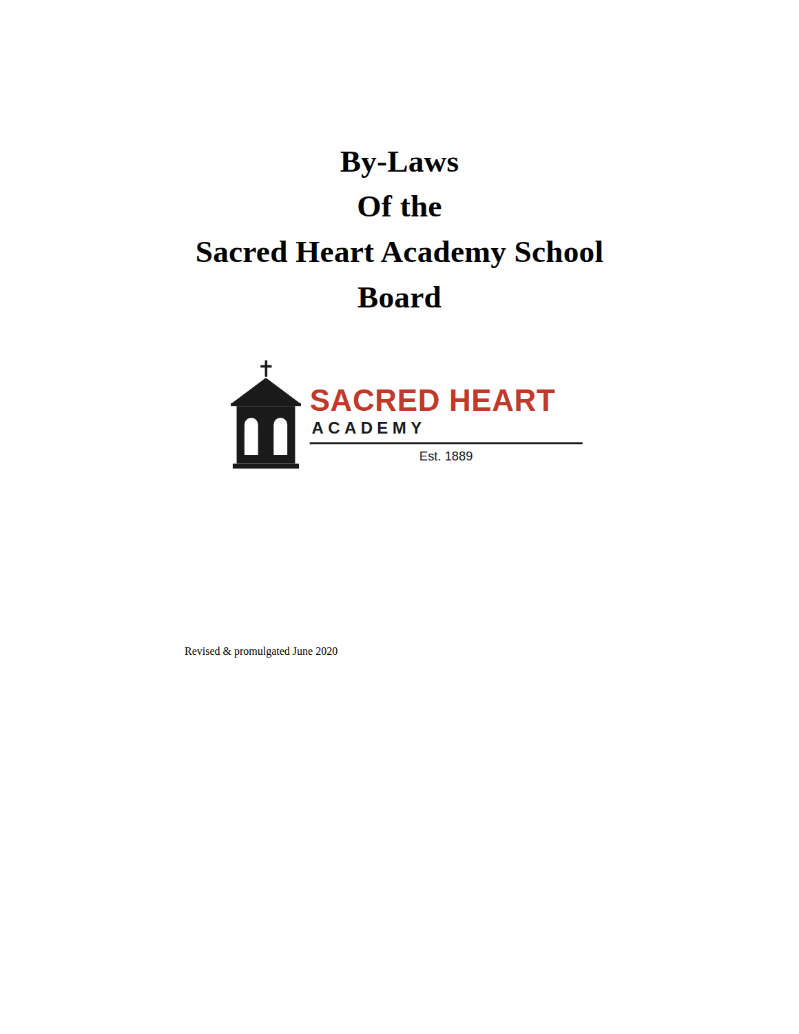By-Laws
Of the
Sacred Heart Academy School Board
Sacred Heart Academy — Est. 1889 SACRED HEART ACADEMY Est. 1889
Revised & promulgated June 2020